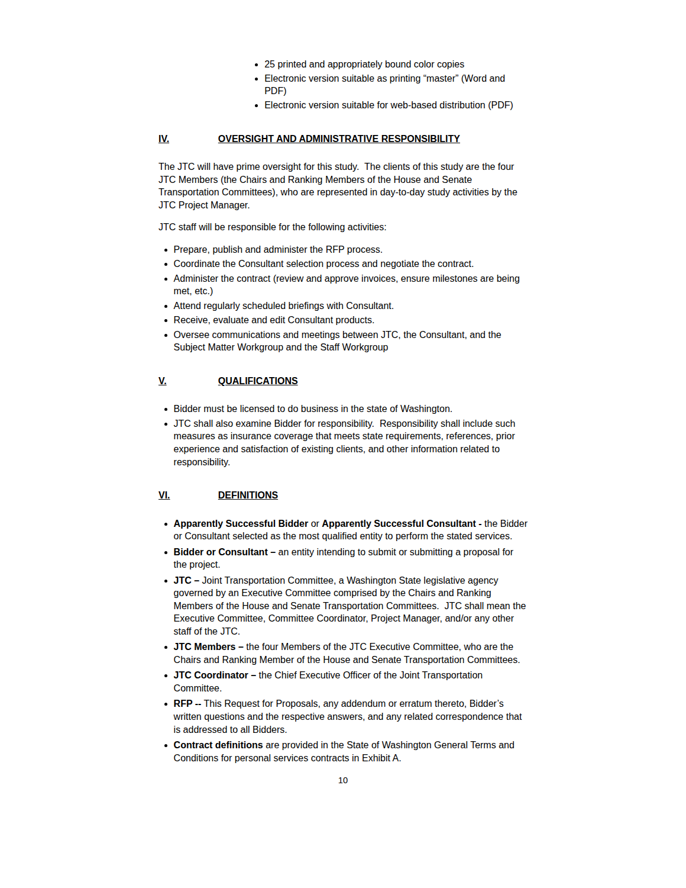25 printed and appropriately bound color copies
Electronic version suitable as printing “master” (Word and PDF)
Electronic version suitable for web-based distribution (PDF)
IV.
OVERSIGHT AND ADMINISTRATIVE RESPONSIBILITY
The JTC will have prime oversight for this study. The clients of this study are the four JTC Members (the Chairs and Ranking Members of the House and Senate Transportation Committees), who are represented in day-to-day study activities by the JTC Project Manager.
JTC staff will be responsible for the following activities:
Prepare, publish and administer the RFP process.
Coordinate the Consultant selection process and negotiate the contract.
Administer the contract (review and approve invoices, ensure milestones are being met, etc.)
Attend regularly scheduled briefings with Consultant.
Receive, evaluate and edit Consultant products.
Oversee communications and meetings between JTC, the Consultant, and the Subject Matter Workgroup and the Staff Workgroup
V.
QUALIFICATIONS
Bidder must be licensed to do business in the state of Washington.
JTC shall also examine Bidder for responsibility. Responsibility shall include such measures as insurance coverage that meets state requirements, references, prior experience and satisfaction of existing clients, and other information related to responsibility.
VI.
DEFINITIONS
Apparently Successful Bidder or Apparently Successful Consultant - the Bidder or Consultant selected as the most qualified entity to perform the stated services.
Bidder or Consultant – an entity intending to submit or submitting a proposal for the project.
JTC – Joint Transportation Committee, a Washington State legislative agency governed by an Executive Committee comprised by the Chairs and Ranking Members of the House and Senate Transportation Committees. JTC shall mean the Executive Committee, Committee Coordinator, Project Manager, and/or any other staff of the JTC.
JTC Members – the four Members of the JTC Executive Committee, who are the Chairs and Ranking Member of the House and Senate Transportation Committees.
JTC Coordinator – the Chief Executive Officer of the Joint Transportation Committee.
RFP -- This Request for Proposals, any addendum or erratum thereto, Bidder’s written questions and the respective answers, and any related correspondence that is addressed to all Bidders.
Contract definitions are provided in the State of Washington General Terms and Conditions for personal services contracts in Exhibit A.
10